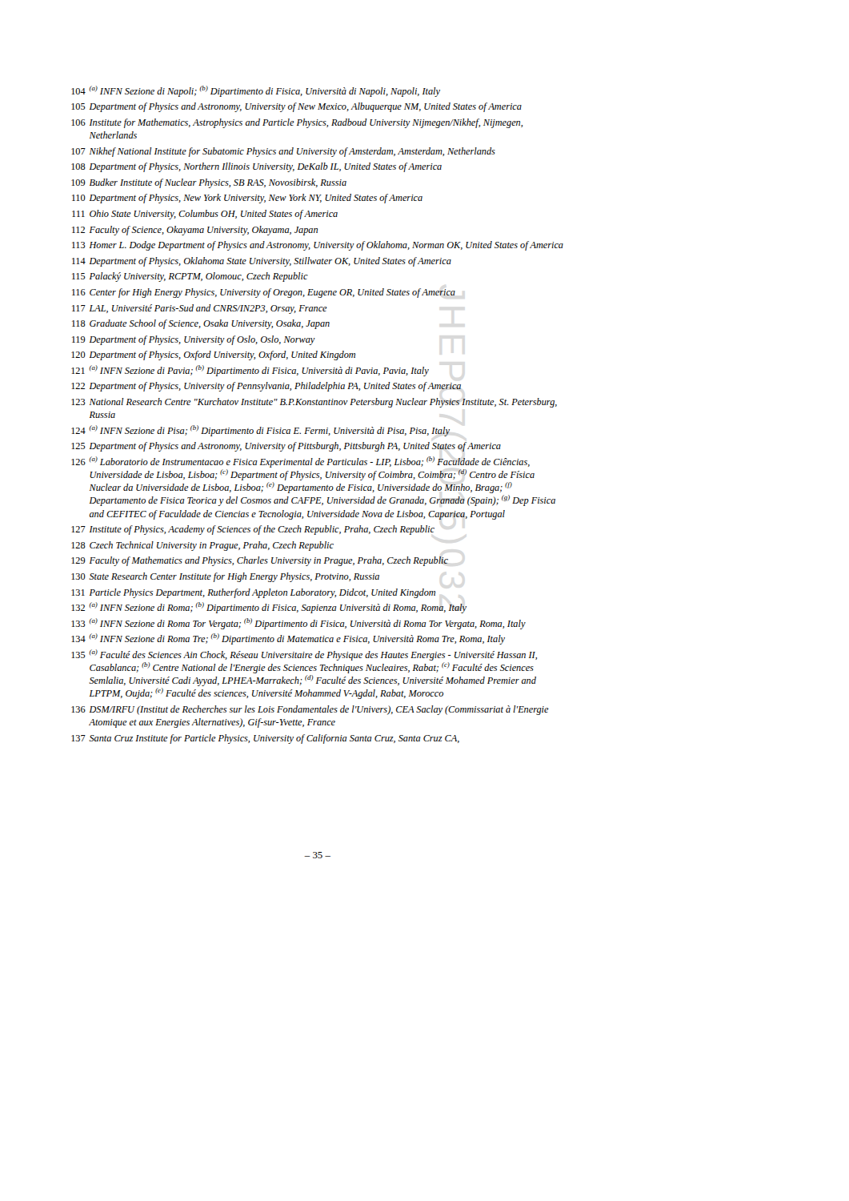JHEP07(2015)032
104(a) INFN Sezione di Napoli; (b) Dipartimento di Fisica, Università di Napoli, Napoli, Italy
105 Department of Physics and Astronomy, University of New Mexico, Albuquerque NM, United States of America
106 Institute for Mathematics, Astrophysics and Particle Physics, Radboud University Nijmegen/Nikhef, Nijmegen, Netherlands
107 Nikhef National Institute for Subatomic Physics and University of Amsterdam, Amsterdam, Netherlands
108 Department of Physics, Northern Illinois University, DeKalb IL, United States of America
109 Budker Institute of Nuclear Physics, SB RAS, Novosibirsk, Russia
110 Department of Physics, New York University, New York NY, United States of America
111 Ohio State University, Columbus OH, United States of America
112 Faculty of Science, Okayama University, Okayama, Japan
113 Homer L. Dodge Department of Physics and Astronomy, University of Oklahoma, Norman OK, United States of America
114 Department of Physics, Oklahoma State University, Stillwater OK, United States of America
115 Palacký University, RCPTM, Olomouc, Czech Republic
116 Center for High Energy Physics, University of Oregon, Eugene OR, United States of America
117 LAL, Université Paris-Sud and CNRS/IN2P3, Orsay, France
118 Graduate School of Science, Osaka University, Osaka, Japan
119 Department of Physics, University of Oslo, Oslo, Norway
120 Department of Physics, Oxford University, Oxford, United Kingdom
121(a) INFN Sezione di Pavia; (b) Dipartimento di Fisica, Università di Pavia, Pavia, Italy
122 Department of Physics, University of Pennsylvania, Philadelphia PA, United States of America
123 National Research Centre "Kurchatov Institute" B.P.Konstantinov Petersburg Nuclear Physics Institute, St. Petersburg, Russia
124(a) INFN Sezione di Pisa; (b) Dipartimento di Fisica E. Fermi, Università di Pisa, Pisa, Italy
125 Department of Physics and Astronomy, University of Pittsburgh, Pittsburgh PA, United States of America
126(a) Laboratorio de Instrumentacao e Fisica Experimental de Particulas - LIP, Lisboa; (b) Faculdade de Ciências, Universidade de Lisboa, Lisboa; (c) Department of Physics, University of Coimbra, Coimbra; (d) Centro de Física Nuclear da Universidade de Lisboa, Lisboa; (e) Departamento de Fisica, Universidade do Minho, Braga; (f) Departamento de Fisica Teorica y del Cosmos and CAFPE, Universidad de Granada, Granada (Spain); (g) Dep Fisica and CEFITEC of Faculdade de Ciencias e Tecnologia, Universidade Nova de Lisboa, Caparica, Portugal
127 Institute of Physics, Academy of Sciences of the Czech Republic, Praha, Czech Republic
128 Czech Technical University in Prague, Praha, Czech Republic
129 Faculty of Mathematics and Physics, Charles University in Prague, Praha, Czech Republic
130 State Research Center Institute for High Energy Physics, Protvino, Russia
131 Particle Physics Department, Rutherford Appleton Laboratory, Didcot, United Kingdom
132(a) INFN Sezione di Roma; (b) Dipartimento di Fisica, Sapienza Università di Roma, Roma, Italy
133(a) INFN Sezione di Roma Tor Vergata; (b) Dipartimento di Fisica, Università di Roma Tor Vergata, Roma, Italy
134(a) INFN Sezione di Roma Tre; (b) Dipartimento di Matematica e Fisica, Università Roma Tre, Roma, Italy
135(a) Faculté des Sciences Ain Chock, Réseau Universitaire de Physique des Hautes Energies - Université Hassan II, Casablanca; (b) Centre National de l'Energie des Sciences Techniques Nucleaires, Rabat; (c) Faculté des Sciences Semlalia, Université Cadi Ayyad, LPHEA-Marrakech; (d) Faculté des Sciences, Université Mohamed Premier and LPTPM, Oujda; (e) Faculté des sciences, Université Mohammed V-Agdal, Rabat, Morocco
136 DSM/IRFU (Institut de Recherches sur les Lois Fondamentales de l'Univers), CEA Saclay (Commissariat à l'Energie Atomique et aux Energies Alternatives), Gif-sur-Yvette, France
137 Santa Cruz Institute for Particle Physics, University of California Santa Cruz, Santa Cruz CA,
– 35 –